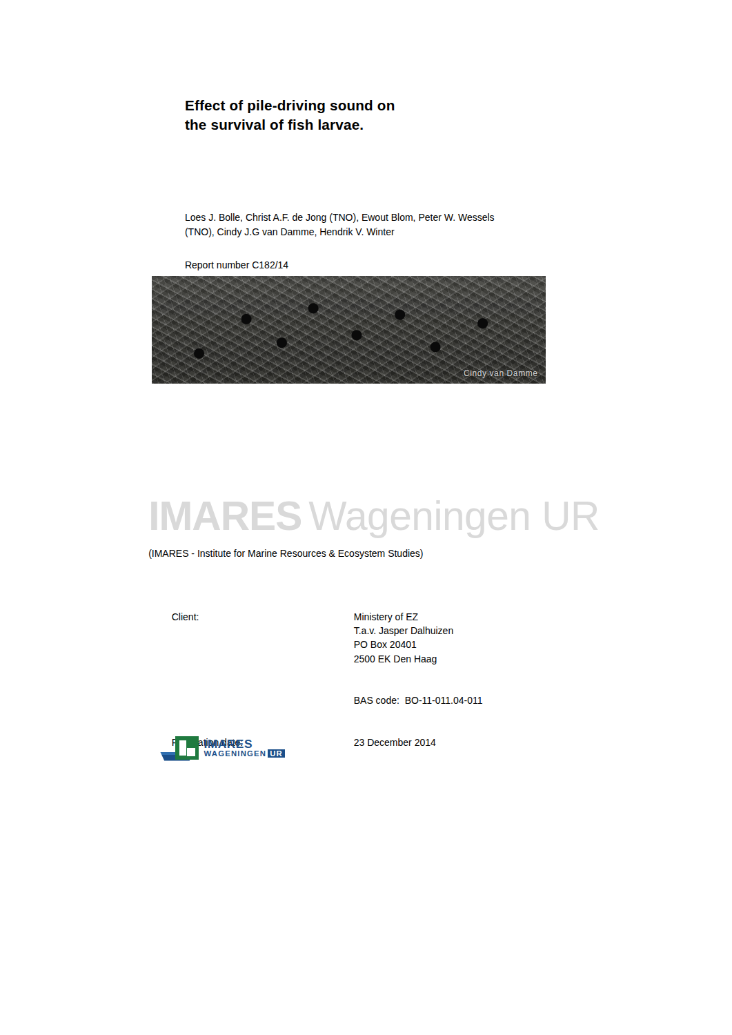Effect of pile-driving sound on
the survival of fish larvae.
Loes J. Bolle, Christ A.F. de Jong (TNO), Ewout Blom, Peter W. Wessels (TNO), Cindy J.G van Damme, Hendrik V. Winter
Report number C182/14
Cindy van Damme
IMARES Wageningen UR
(IMARES - Institute for Marine Resources & Ecosystem Studies)
| Client: | Ministery of EZ T.a.v. Jasper Dalhuizen PO Box 20401 2500 EK Den Haag |
| | BAS code: BO-11-011.04-011 |
| Publication date: | 23 December 2014 |
IMARES
WAGENINGENUR